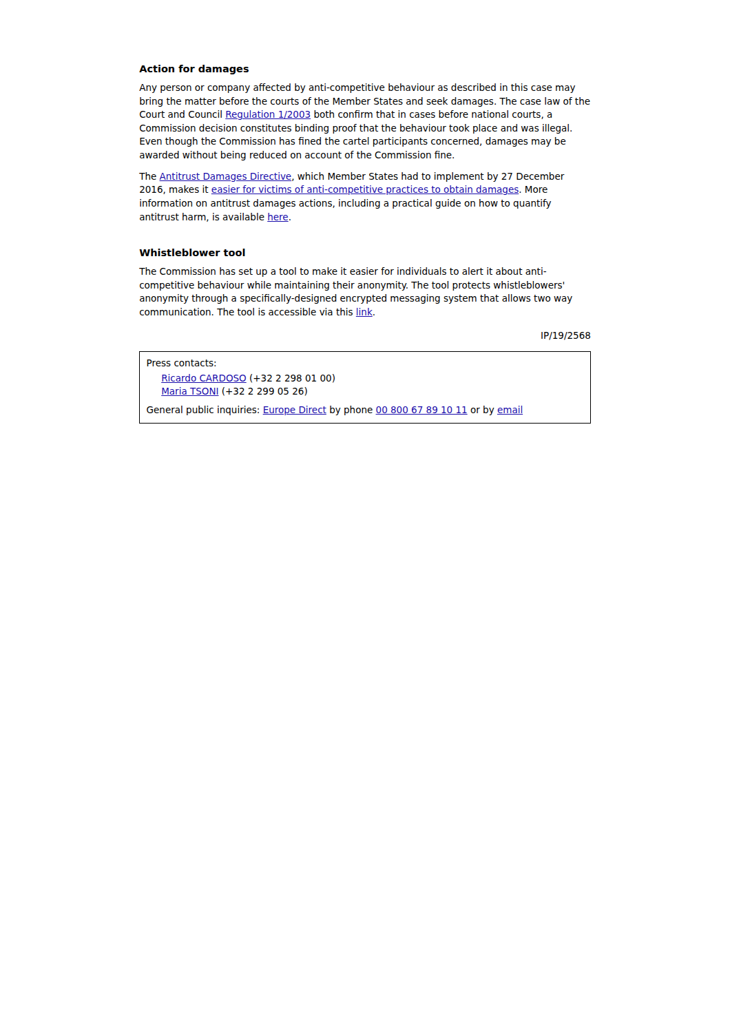Action for damages
Any person or company affected by anti-competitive behaviour as described in this case may bring the matter before the courts of the Member States and seek damages. The case law of the Court and Council Regulation 1/2003 both confirm that in cases before national courts, a Commission decision constitutes binding proof that the behaviour took place and was illegal. Even though the Commission has fined the cartel participants concerned, damages may be awarded without being reduced on account of the Commission fine.
The Antitrust Damages Directive, which Member States had to implement by 27 December 2016, makes it easier for victims of anti-competitive practices to obtain damages. More information on antitrust damages actions, including a practical guide on how to quantify antitrust harm, is available here.
Whistleblower tool
The Commission has set up a tool to make it easier for individuals to alert it about anti-competitive behaviour while maintaining their anonymity. The tool protects whistleblowers' anonymity through a specifically-designed encrypted messaging system that allows two way communication. The tool is accessible via this link.
IP/19/2568
Press contacts:
Ricardo CARDOSO (+32 2 298 01 00) Maria TSONI (+32 2 299 05 26)
General public inquiries: Europe Direct by phone 00 800 67 89 10 11 or by email